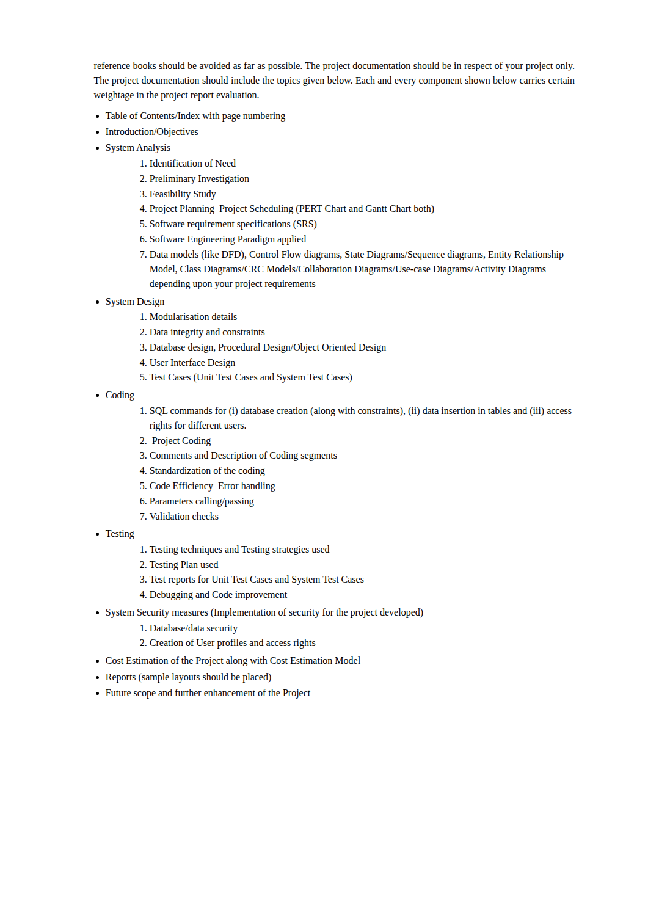reference books should be avoided as far as possible. The project documentation should be in respect of your project only. The project documentation should include the topics given below. Each and every component shown below carries certain weightage in the project report evaluation.
Table of Contents/Index with page numbering
Introduction/Objectives
System Analysis
Identification of Need
Preliminary Investigation
Feasibility Study
Project Planning Project Scheduling (PERT Chart and Gantt Chart both)
Software requirement specifications (SRS)
Software Engineering Paradigm applied
Data models (like DFD), Control Flow diagrams, State Diagrams/Sequence diagrams, Entity Relationship Model, Class Diagrams/CRC Models/Collaboration Diagrams/Use-case Diagrams/Activity Diagrams depending upon your project requirements
System Design
Modularisation details
Data integrity and constraints
Database design, Procedural Design/Object Oriented Design
User Interface Design
Test Cases (Unit Test Cases and System Test Cases)
Coding
SQL commands for (i) database creation (along with constraints), (ii) data insertion in tables and (iii) access rights for different users.
Project Coding
Comments and Description of Coding segments
Standardization of the coding
Code Efficiency Error handling
Parameters calling/passing
Validation checks
Testing
Testing techniques and Testing strategies used
Testing Plan used
Test reports for Unit Test Cases and System Test Cases
Debugging and Code improvement
System Security measures (Implementation of security for the project developed)
Database/data security
Creation of User profiles and access rights
Cost Estimation of the Project along with Cost Estimation Model
Reports (sample layouts should be placed)
Future scope and further enhancement of the Project